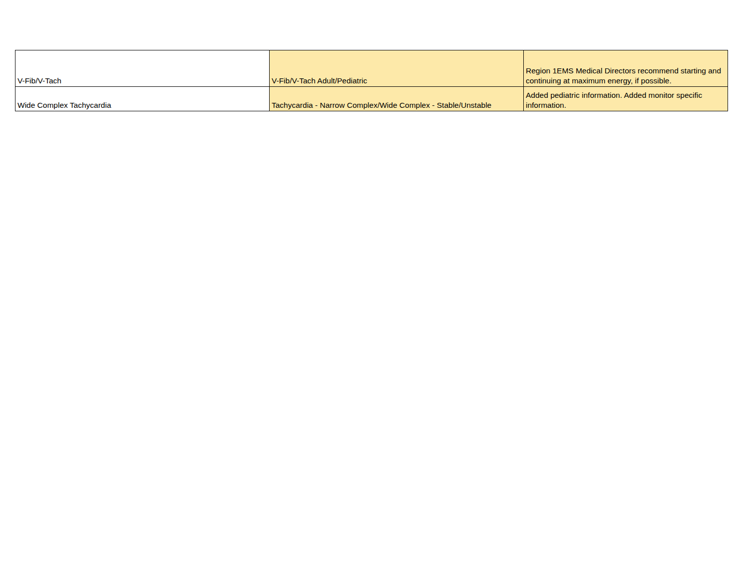| V-Fib/V-Tach | V-Fib/V-Tach Adult/Pediatric | Region 1EMS Medical Directors recommend starting and continuing at maximum energy, if possible. |
| Wide Complex Tachycardia | Tachycardia - Narrow Complex/Wide Complex - Stable/Unstable | Added pediatric information. Added monitor specific information. |